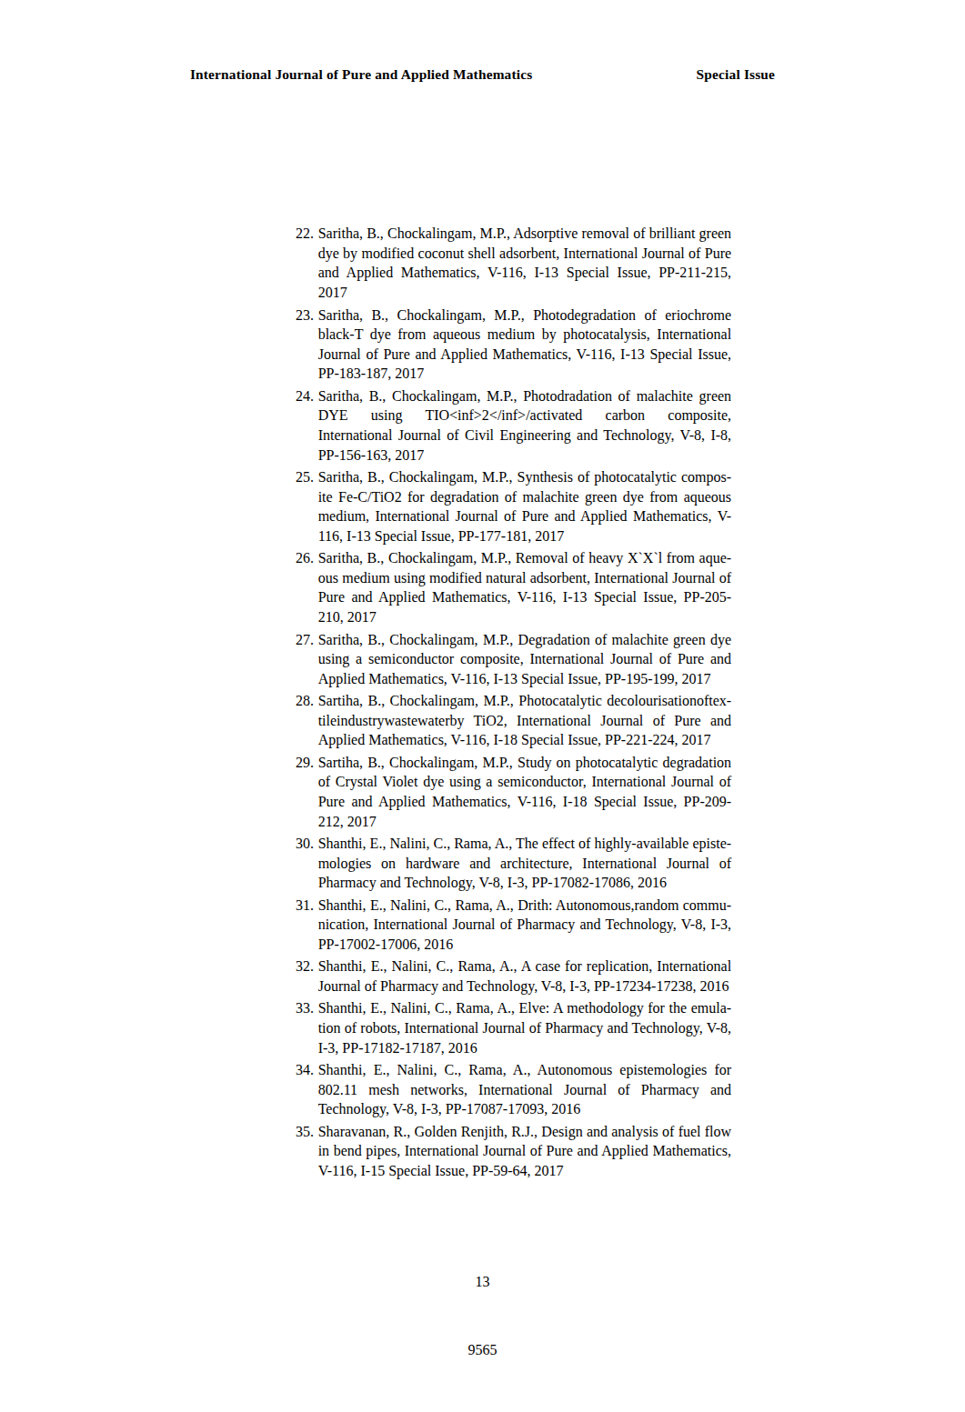International Journal of Pure and Applied Mathematics Special Issue
22. Saritha, B., Chockalingam, M.P., Adsorptive removal of brilliant green dye by modified coconut shell adsorbent, International Journal of Pure and Applied Mathematics, V-116, I-13 Special Issue, PP-211-215, 2017
23. Saritha, B., Chockalingam, M.P., Photodegradation of eriochrome black-T dye from aqueous medium by photocatalysis, International Journal of Pure and Applied Mathematics, V-116, I-13 Special Issue, PP-183-187, 2017
24. Saritha, B., Chockalingam, M.P., Photodradation of malachite green DYE using TIO<inf>2</inf>/activated carbon composite, International Journal of Civil Engineering and Technology, V-8, I-8, PP-156-163, 2017
25. Saritha, B., Chockalingam, M.P., Synthesis of photocatalytic composite Fe-C/TiO2 for degradation of malachite green dye from aqueous medium, International Journal of Pure and Applied Mathematics, V-116, I-13 Special Issue, PP-177-181, 2017
26. Saritha, B., Chockalingam, M.P., Removal of heavy X`X`l from aqueous medium using modified natural adsorbent, International Journal of Pure and Applied Mathematics, V-116, I-13 Special Issue, PP-205-210, 2017
27. Saritha, B., Chockalingam, M.P., Degradation of malachite green dye using a semiconductor composite, International Journal of Pure and Applied Mathematics, V-116, I-13 Special Issue, PP-195-199, 2017
28. Sartiha, B., Chockalingam, M.P., Photocatalytic decolourisationoftextileindustrywastewaterby TiO2, International Journal of Pure and Applied Mathematics, V-116, I-18 Special Issue, PP-221-224, 2017
29. Sartiha, B., Chockalingam, M.P., Study on photocatalytic degradation of Crystal Violet dye using a semiconductor, International Journal of Pure and Applied Mathematics, V-116, I-18 Special Issue, PP-209-212, 2017
30. Shanthi, E., Nalini, C., Rama, A., The effect of highly-available epistemologies on hardware and architecture, International Journal of Pharmacy and Technology, V-8, I-3, PP-17082-17086, 2016
31. Shanthi, E., Nalini, C., Rama, A., Drith: Autonomous,random communication, International Journal of Pharmacy and Technology, V-8, I-3, PP-17002-17006, 2016
32. Shanthi, E., Nalini, C., Rama, A., A case for replication, International Journal of Pharmacy and Technology, V-8, I-3, PP-17234-17238, 2016
33. Shanthi, E., Nalini, C., Rama, A., Elve: A methodology for the emulation of robots, International Journal of Pharmacy and Technology, V-8, I-3, PP-17182-17187, 2016
34. Shanthi, E., Nalini, C., Rama, A., Autonomous epistemologies for 802.11 mesh networks, International Journal of Pharmacy and Technology, V-8, I-3, PP-17087-17093, 2016
35. Sharavanan, R., Golden Renjith, R.J., Design and analysis of fuel flow in bend pipes, International Journal of Pure and Applied Mathematics, V-116, I-15 Special Issue, PP-59-64, 2017
13
9565